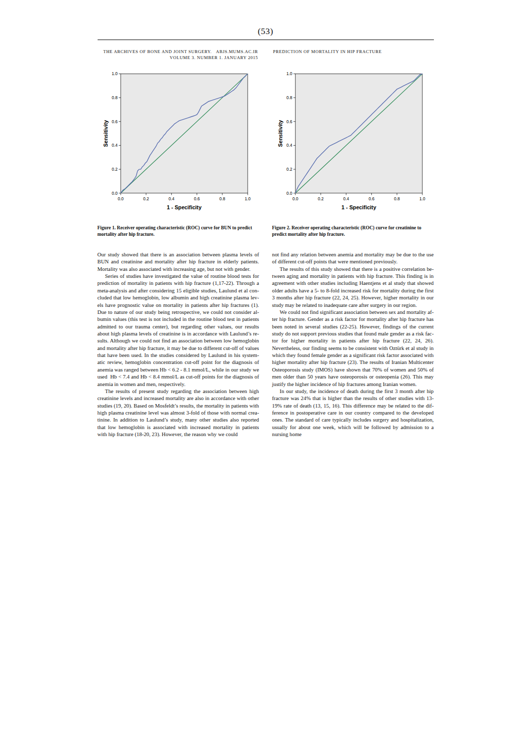(53)
THE ARCHIVES OF BONE AND JOINT SURGERY. ABJS.MUMS.AC.IR
VOLUME 3. NUMBER 1. JANUARY 2015
PREDICTION OF MORTALITY IN HIP FRACTURE
1.0 0.8 0.6 0.4 0.2 0.0 0.0 0.2 0.4 0.6 0.8 1.0 1 - Specificity Sensitivity
Figure 1. Receiver operating characteristic (ROC) curve for BUN to predict mortality after hip fracture.
1.0 0.8 0.6 0.4 0.2 0.0 0.0 0.2 0.4 0.6 0.8 1.0 1 - Specificity Sensitivity
Figure 2. Receiver operating characteristic (ROC) curve for creatinine to predict mortality after hip fracture.
Our study showed that there is an association between plasma levels of BUN and creatinine and mortality after hip fracture in elderly patients. Mortality was also associated with increasing age, but not with gender.
Series of studies have investigated the value of routine blood tests for prediction of mortality in patients with hip fracture (1,17-22). Through a meta-analysis and after considering 15 eligible studies, Laulund et al concluded that low hemoglobin, low albumin and high creatinine plasma levels have prognostic value on mortality in patients after hip fractures (1). Due to nature of our study being retrospective, we could not consider albumin values (this test is not included in the routine blood test in patients admitted to our trauma center), but regarding other values, our results about high plasma levels of creatinine is in accordance with Laulund’s results. Although we could not find an association between low hemoglobin and mortality after hip fracture, it may be due to different cut-off of values that have been used. In the studies considered by Laulund in his systematic review, hemoglobin concentration cut-off point for the diagnosis of anemia was ranged between Hb < 6.2 - 8.1 mmol/L, while in our study we used Hb < 7.4 and Hb < 8.4 mmol/L as cut-off points for the diagnosis of anemia in women and men, respectively.
The results of present study regarding the association between high creatinine levels and increased mortality are also in accordance with other studies (19, 20). Based on Mosfeldt’s results, the mortality in patients with high plasma creatinine level was almost 3-fold of those with normal creatinine. In addition to Laulund’s study, many other studies also reported that low hemoglobin is associated with increased mortality in patients with hip fracture (18-20, 23). However, the reason why we could
not find any relation between anemia and mortality may be due to the use of different cut-off points that were mentioned previously.
The results of this study showed that there is a positive correlation between aging and mortality in patients with hip fracture. This finding is in agreement with other studies including Haentjens et al study that showed older adults have a 5- to 8-fold increased risk for mortality during the first 3 months after hip fracture (22, 24, 25). However, higher mortality in our study may be related to inadequate care after surgery in our region.
We could not find significant association between sex and mortality after hip fracture. Gender as a risk factor for mortality after hip fracture has been noted in several studies (22-25). However, findings of the current study do not support previous studies that found male gender as a risk factor for higher mortality in patients after hip fracture (22, 24, 26). Nevertheless, our finding seems to be consistent with Oztürk et al study in which they found female gender as a significant risk factor associated with higher mortality after hip fracture (23). The results of Iranian Multicenter Osteoporosis study (IMOS) have shown that 70% of women and 50% of men older than 50 years have osteoporosis or osteopenia (26). This may justify the higher incidence of hip fractures among Iranian women.
In our study, the incidence of death during the first 3 month after hip fracture was 24% that is higher than the results of other studies with 13-19% rate of death (13, 15, 16). This difference may be related to the difference in postoperative care in our country compared to the developed ones. The standard of care typically includes surgery and hospitalization, usually for about one week, which will be followed by admission to a nursing home